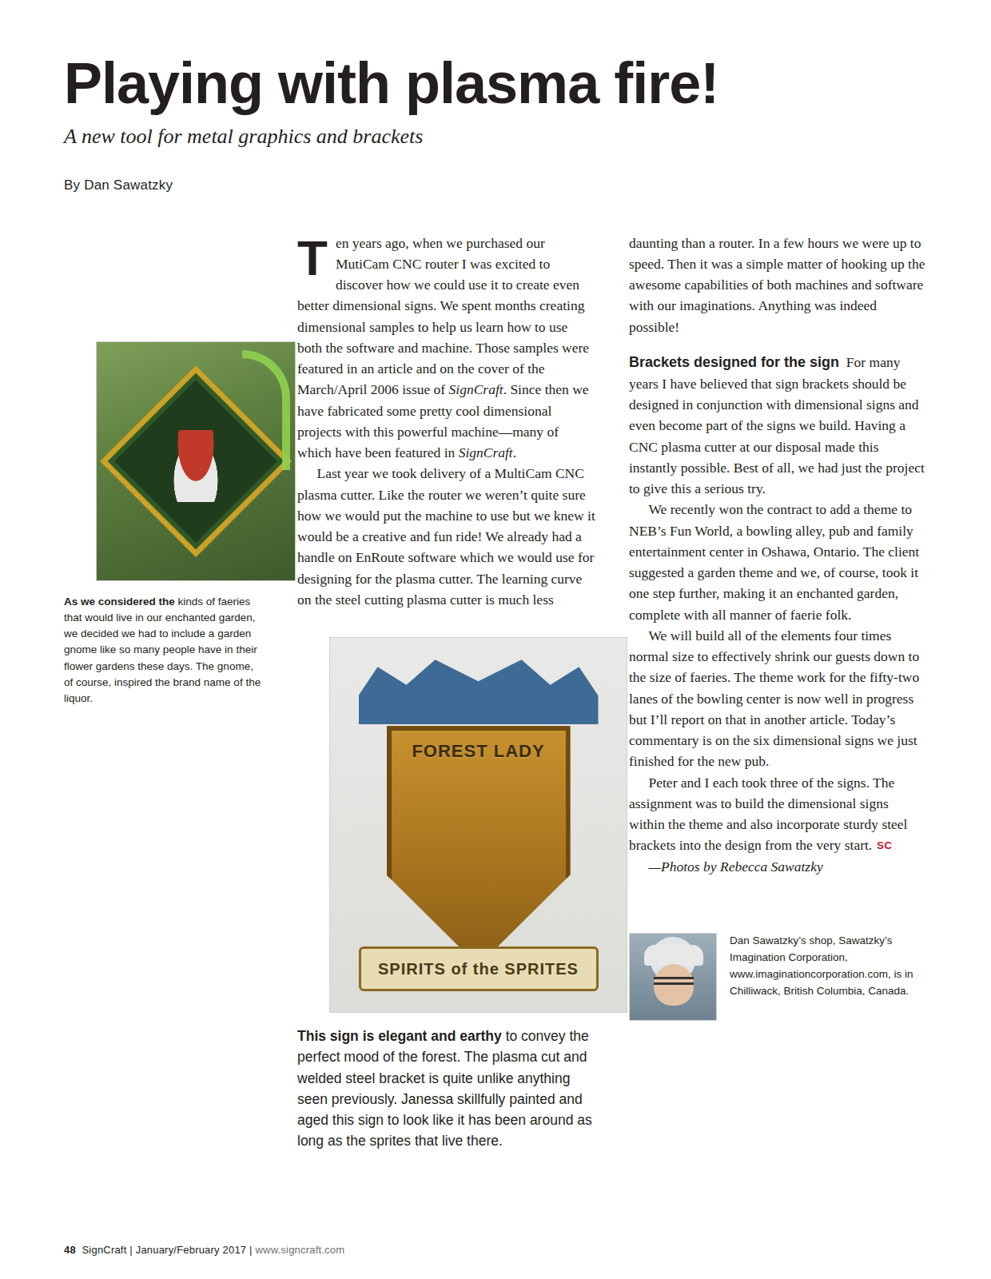Playing with plasma fire!
A new tool for metal graphics and brackets
By Dan Sawatzky
As we considered the kinds of faeries that would live in our enchanted garden, we decided we had to include a garden gnome like so many people have in their flower gardens these days. The gnome, of course, inspired the brand name of the liquor.
Ten years ago, when we purchased our MutiCam CNC router I was excited to discover how we could use it to create even better dimensional signs. We spent months creating dimensional samples to help us learn how to use both the software and machine. Those samples were featured in an article and on the cover of the March/April 2006 issue of SignCraft. Since then we have fabricated some pretty cool dimensional projects with this powerful machine—many of which have been featured in SignCraft.
Last year we took delivery of a MultiCam CNC plasma cutter. Like the router we weren’t quite sure how we would put the machine to use but we knew it would be a creative and fun ride! We already had a handle on EnRoute software which we would use for designing for the plasma cutter. The learning curve on the steel cutting plasma cutter is much less
FOREST LADY
SPIRITS of the SPRITES
This sign is elegant and earthy to convey the perfect mood of the forest. The plasma cut and welded steel bracket is quite unlike anything seen previously. Janessa skillfully painted and aged this sign to look like it has been around as long as the sprites that live there.
daunting than a router. In a few hours we were up to speed. Then it was a simple matter of hooking up the awesome capabilities of both machines and software with our imaginations. Anything was indeed possible!
Brackets designed for the sign For many years I have believed that sign brackets should be designed in conjunction with dimensional signs and even become part of the signs we build. Having a CNC plasma cutter at our disposal made this instantly possible. Best of all, we had just the project to give this a serious try.
We recently won the contract to add a theme to NEB’s Fun World, a bowling alley, pub and family entertainment center in Oshawa, Ontario. The client suggested a garden theme and we, of course, took it one step further, making it an enchanted garden, complete with all manner of faerie folk.
We will build all of the elements four times normal size to effectively shrink our guests down to the size of faeries. The theme work for the fifty-two lanes of the bowling center is now well in progress but I’ll report on that in another article. Today’s commentary is on the six dimensional signs we just finished for the new pub.
Peter and I each took three of the signs. The assignment was to build the dimensional signs within the theme and also incorporate sturdy steel brackets into the design from the very start.SC
—Photos by Rebecca Sawatzky
Dan Sawatzky’s shop, Sawatzky’s Imagination Corporation, www.imaginationcorporation.com, is in Chilliwack, British Columbia, Canada.
48 SignCraft | January/February 2017 | www.signcraft.com